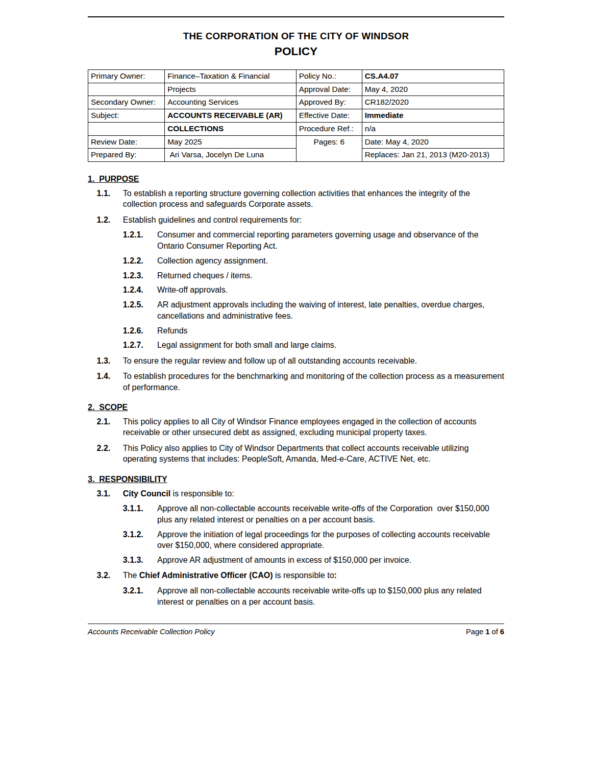THE CORPORATION OF THE CITY OF WINDSOR
POLICY
| Primary Owner: | Finance–Taxation & Financial | Policy No.: | CS.A4.07 |
| | Projects | Approval Date: | May 4, 2020 |
| Secondary Owner: | Accounting Services | Approved By: | CR182/2020 |
| Subject: | ACCOUNTS RECEIVABLE (AR) | Effective Date: | Immediate |
| | COLLECTIONS | Procedure Ref.: | n/a |
| Review Date: | May 2025 | Pages: 6 | Date: May 4, 2020 |
| Prepared By: | Ari Varsa, Jocelyn De Luna | Replaces: Jan 21, 2013 (M20-2013) |
1. PURPOSE
1.1. To establish a reporting structure governing collection activities that enhances the integrity of the collection process and safeguards Corporate assets.
1.2. Establish guidelines and control requirements for:
1.2.1. Consumer and commercial reporting parameters governing usage and observance of the Ontario Consumer Reporting Act.
1.2.2. Collection agency assignment.
1.2.3. Returned cheques / items.
1.2.4. Write-off approvals.
1.2.5. AR adjustment approvals including the waiving of interest, late penalties, overdue charges, cancellations and administrative fees.
1.2.6. Refunds
1.2.7. Legal assignment for both small and large claims.
1.3. To ensure the regular review and follow up of all outstanding accounts receivable.
1.4. To establish procedures for the benchmarking and monitoring of the collection process as a measurement of performance.
2. SCOPE
2.1. This policy applies to all City of Windsor Finance employees engaged in the collection of accounts receivable or other unsecured debt as assigned, excluding municipal property taxes.
2.2. This Policy also applies to City of Windsor Departments that collect accounts receivable utilizing operating systems that includes: PeopleSoft, Amanda, Med-e-Care, ACTIVE Net, etc.
3. RESPONSIBILITY
3.1. City Council is responsible to:
3.1.1. Approve all non-collectable accounts receivable write-offs of the Corporation over $150,000 plus any related interest or penalties on a per account basis.
3.1.2. Approve the initiation of legal proceedings for the purposes of collecting accounts receivable over $150,000, where considered appropriate.
3.1.3. Approve AR adjustment of amounts in excess of $150,000 per invoice.
3.2. The Chief Administrative Officer (CAO) is responsible to:
3.2.1. Approve all non-collectable accounts receivable write-offs up to $150,000 plus any related interest or penalties on a per account basis.
Accounts Receivable Collection Policy Page 1 of 6